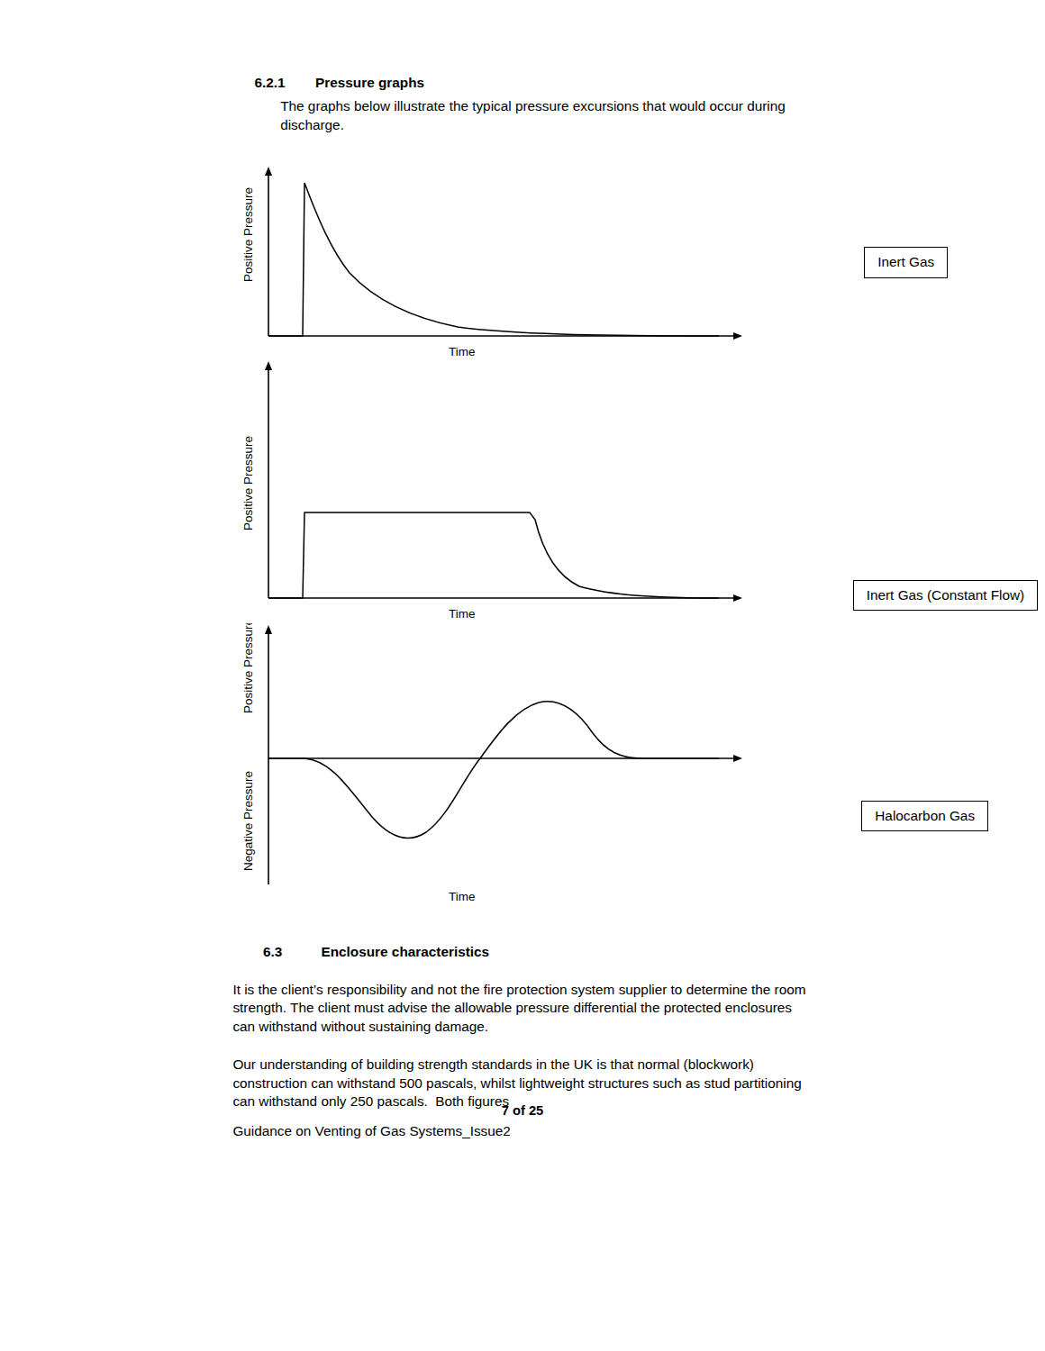6.2.1 Pressure graphs
The graphs below illustrate the typical pressure excursions that would occur during discharge.
Positive Pressure Time
Inert Gas
Positive Pressure Time
Inert Gas (Constant Flow)
Positive Pressure Negative Pressure Time
Halocarbon Gas
6.3 Enclosure characteristics
It is the client’s responsibility and not the fire protection system supplier to determine the room strength. The client must advise the allowable pressure differential the protected enclosures can withstand without sustaining damage.
Our understanding of building strength standards in the UK is that normal (blockwork) construction can withstand 500 pascals, whilst lightweight structures such as stud partitioning can withstand only 250 pascals. Both figures
7 of 25
Guidance on Venting of Gas Systems_Issue2